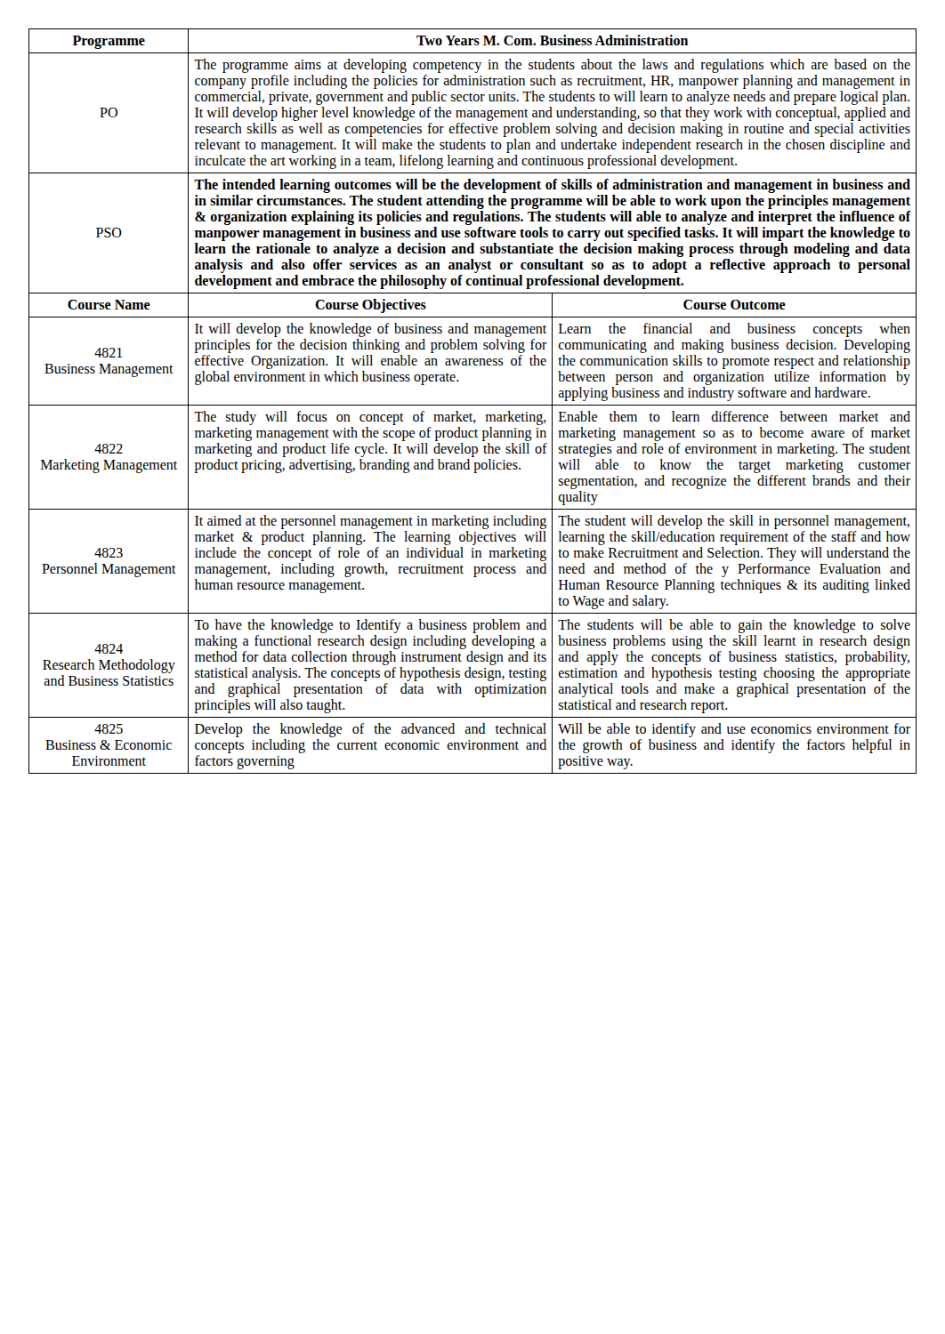| Programme | Two Years M. Com. Business Administration |
| PO | The programme aims at developing competency in the students about the laws and regulations which are based on the company profile including the policies for administration such as recruitment, HR, manpower planning and management in commercial, private, government and public sector units. The students to will learn to analyze needs and prepare logical plan. It will develop higher level knowledge of the management and understanding, so that they work with conceptual, applied and research skills as well as competencies for effective problem solving and decision making in routine and special activities relevant to management. It will make the students to plan and undertake independent research in the chosen discipline and inculcate the art working in a team, lifelong learning and continuous professional development. |
| PSO | The intended learning outcomes will be the development of skills of administration and management in business and in similar circumstances. The student attending the programme will be able to work upon the principles management & organization explaining its policies and regulations. The students will able to analyze and interpret the influence of manpower management in business and use software tools to carry out specified tasks. It will impart the knowledge to learn the rationale to analyze a decision and substantiate the decision making process through modeling and data analysis and also offer services as an analyst or consultant so as to adopt a reflective approach to personal development and embrace the philosophy of continual professional development. |
| Course Name | Course Objectives | Course Outcome |
| 4821 Business Management | It will develop the knowledge of business and management principles for the decision thinking and problem solving for effective Organization. It will enable an awareness of the global environment in which business operate. | Learn the financial and business concepts when communicating and making business decision. Developing the communication skills to promote respect and relationship between person and organization utilize information by applying business and industry software and hardware. |
| 4822 Marketing Management | The study will focus on concept of market, marketing, marketing management with the scope of product planning in marketing and product life cycle. It will develop the skill of product pricing, advertising, branding and brand policies. | Enable them to learn difference between market and marketing management so as to become aware of market strategies and role of environment in marketing. The student will able to know the target marketing customer segmentation, and recognize the different brands and their quality |
| 4823 Personnel Management | It aimed at the personnel management in marketing including market & product planning. The learning objectives will include the concept of role of an individual in marketing management, including growth, recruitment process and human resource management. | The student will develop the skill in personnel management, learning the skill/education requirement of the staff and how to make Recruitment and Selection. They will understand the need and method of the y Performance Evaluation and Human Resource Planning techniques & its auditing linked to Wage and salary. |
| 4824 Research Methodology and Business Statistics | To have the knowledge to Identify a business problem and making a functional research design including developing a method for data collection through instrument design and its statistical analysis. The concepts of hypothesis design, testing and graphical presentation of data with optimization principles will also taught. | The students will be able to gain the knowledge to solve business problems using the skill learnt in research design and apply the concepts of business statistics, probability, estimation and hypothesis testing choosing the appropriate analytical tools and make a graphical presentation of the statistical and research report. |
| 4825 Business & Economic Environment | Develop the knowledge of the advanced and technical concepts including the current economic environment and factors governing | Will be able to identify and use economics environment for the growth of business and identify the factors helpful in positive way. |